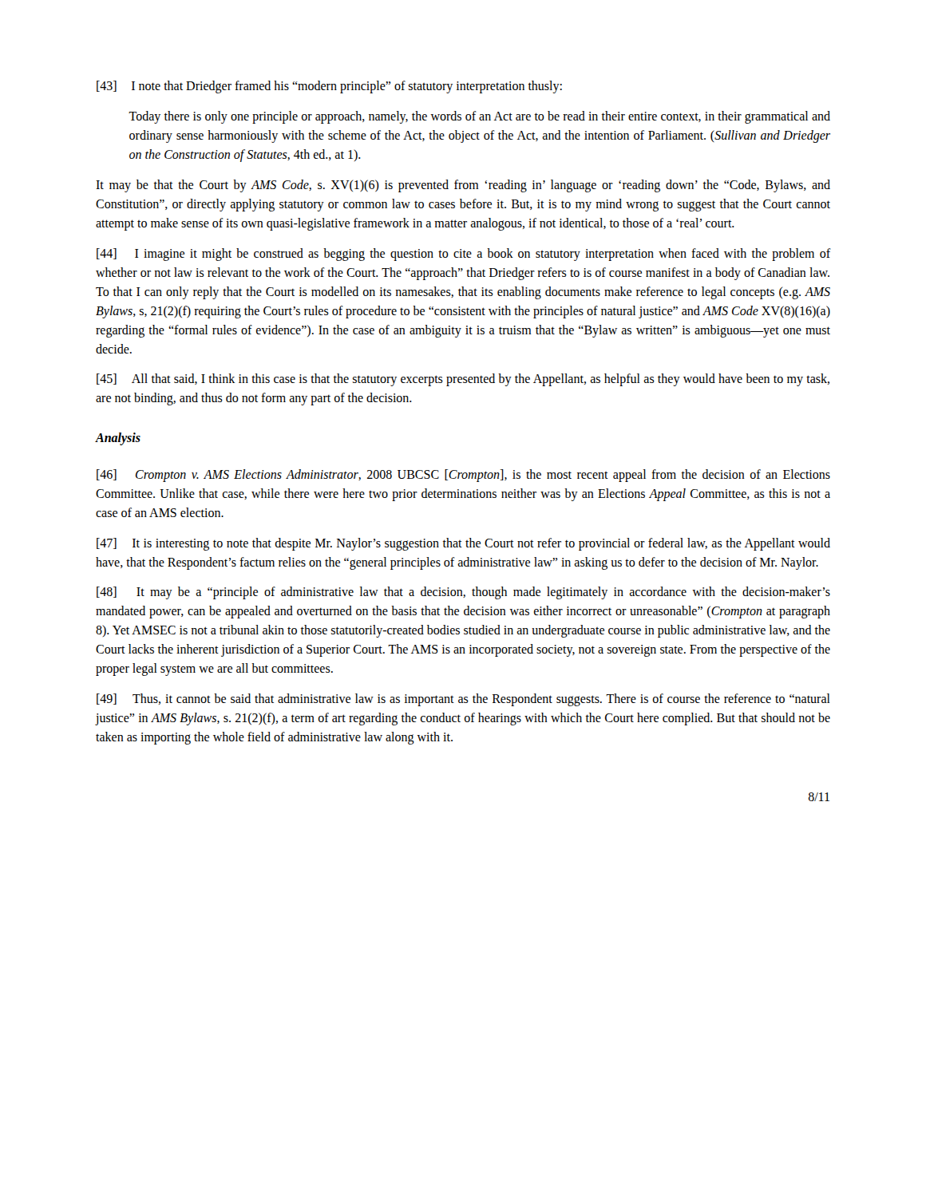[43] I note that Driedger framed his “modern principle” of statutory interpretation thusly:
Today there is only one principle or approach, namely, the words of an Act are to be read in their entire context, in their grammatical and ordinary sense harmoniously with the scheme of the Act, the object of the Act, and the intention of Parliament. (Sullivan and Driedger on the Construction of Statutes, 4th ed., at 1).
It may be that the Court by AMS Code, s. XV(1)(6) is prevented from ‘reading in’ language or ‘reading down’ the “Code, Bylaws, and Constitution”, or directly applying statutory or common law to cases before it. But, it is to my mind wrong to suggest that the Court cannot attempt to make sense of its own quasi-legislative framework in a matter analogous, if not identical, to those of a ‘real’ court.
[44] I imagine it might be construed as begging the question to cite a book on statutory interpretation when faced with the problem of whether or not law is relevant to the work of the Court. The “approach” that Driedger refers to is of course manifest in a body of Canadian law. To that I can only reply that the Court is modelled on its namesakes, that its enabling documents make reference to legal concepts (e.g. AMS Bylaws, s, 21(2)(f) requiring the Court’s rules of procedure to be “consistent with the principles of natural justice” and AMS Code XV(8)(16)(a) regarding the “formal rules of evidence”). In the case of an ambiguity it is a truism that the “Bylaw as written” is ambiguous—yet one must decide.
[45] All that said, I think in this case is that the statutory excerpts presented by the Appellant, as helpful as they would have been to my task, are not binding, and thus do not form any part of the decision.
Analysis
[46] Crompton v. AMS Elections Administrator, 2008 UBCSC [Crompton], is the most recent appeal from the decision of an Elections Committee. Unlike that case, while there were here two prior determinations neither was by an Elections Appeal Committee, as this is not a case of an AMS election.
[47] It is interesting to note that despite Mr. Naylor’s suggestion that the Court not refer to provincial or federal law, as the Appellant would have, that the Respondent’s factum relies on the “general principles of administrative law” in asking us to defer to the decision of Mr. Naylor.
[48] It may be a “principle of administrative law that a decision, though made legitimately in accordance with the decision-maker’s mandated power, can be appealed and overturned on the basis that the decision was either incorrect or unreasonable” (Crompton at paragraph 8). Yet AMSEC is not a tribunal akin to those statutorily-created bodies studied in an undergraduate course in public administrative law, and the Court lacks the inherent jurisdiction of a Superior Court. The AMS is an incorporated society, not a sovereign state. From the perspective of the proper legal system we are all but committees.
[49] Thus, it cannot be said that administrative law is as important as the Respondent suggests. There is of course the reference to “natural justice” in AMS Bylaws, s. 21(2)(f), a term of art regarding the conduct of hearings with which the Court here complied. But that should not be taken as importing the whole field of administrative law along with it.
8/11